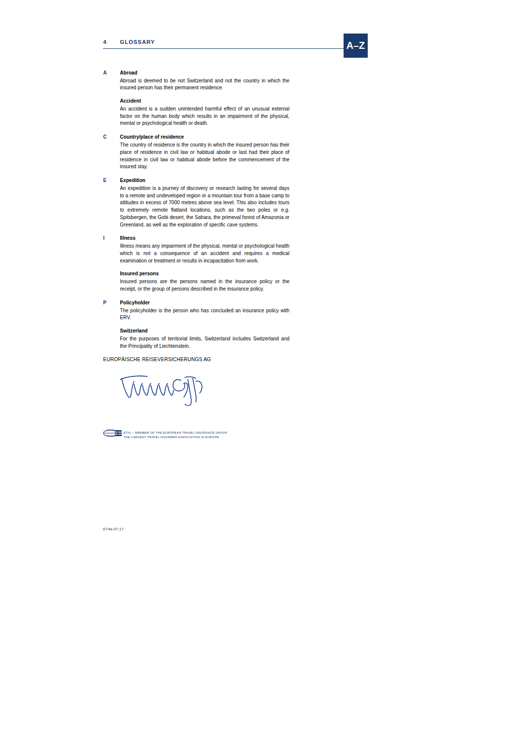4 GLOSSARY
A–Z
A
Abroad
Abroad is deemed to be not Switzerland and not the country in which the insured person has their permanent residence.
Accident
An accident is a sudden unintended harmful effect of an unusual external factor on the human body which results in an impairment of the physical, mental or psychological health or death.
C
Country/place of residence
The country of residence is the country in which the insured person has their place of residence in civil law or habitual abode or last had their place of residence in civil law or habitual abode before the commencement of the insured stay.
E
Expedition
An expedition is a journey of discovery or research lasting for several days to a remote and undeveloped region or a mountain tour from a base camp to altitudes in excess of 7000 metres above sea level. This also includes tours to extremely remote flatland locations, such as the two poles or e.g. Spitsbergen, the Gobi desert, the Sahara, the primeval forest of Amazonia or Greenland, as well as the exploration of specific cave systems.
I
Illness
Illness means any impairment of the physical, mental or psychological health which is not a consequence of an accident and requires a medical examination or treatment or results in incapacitation from work.
Insured persons
Insured persons are the persons named in the insurance policy or the receipt, or the group of persons described in the insurance policy.
P
Policyholder
The policyholder is the person who has concluded an insurance policy with ERV.
Switzerland
For the purposes of territorial limits, Switzerland includes Switzerland and the Principality of Liechtenstein.
EUROPÄISCHE REISEVERSICHERUNGS AG
ETIG – MEMBER OF THE EUROPEAN TRAVEL INSURANCE GROUP
THE LARGEST TRAVEL INSURERS ASSOCIATION IN EUROPE
E74e-07.17